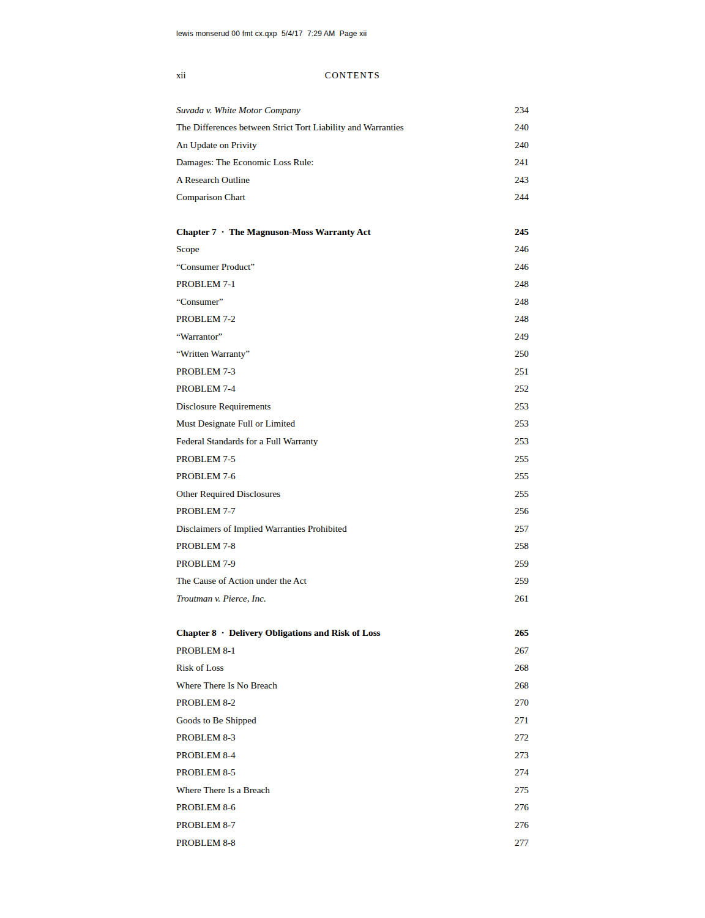lewis monserud 00 fmt cx.qxp 5/4/17 7:29 AM Page xii
xii
CONTENTS
| Suvada v. White Motor Company | 234 |
| The Differences between Strict Tort Liability and Warranties | 240 |
| An Update on Privity | 240 |
| Damages: The Economic Loss Rule: | 241 |
| A Research Outline | 243 |
| Comparison Chart | 244 |
| Chapter 7 · The Magnuson-Moss Warranty Act | 245 |
| Scope | 246 |
| “Consumer Product” | 246 |
| PROBLEM 7-1 | 248 |
| “Consumer” | 248 |
| PROBLEM 7-2 | 248 |
| “Warrantor” | 249 |
| “Written Warranty” | 250 |
| PROBLEM 7-3 | 251 |
| PROBLEM 7-4 | 252 |
| Disclosure Requirements | 253 |
| Must Designate Full or Limited | 253 |
| Federal Standards for a Full Warranty | 253 |
| PROBLEM 7-5 | 255 |
| PROBLEM 7-6 | 255 |
| Other Required Disclosures | 255 |
| PROBLEM 7-7 | 256 |
| Disclaimers of Implied Warranties Prohibited | 257 |
| PROBLEM 7-8 | 258 |
| PROBLEM 7-9 | 259 |
| The Cause of Action under the Act | 259 |
| Troutman v. Pierce, Inc. | 261 |
| Chapter 8 · Delivery Obligations and Risk of Loss | 265 |
| PROBLEM 8-1 | 267 |
| Risk of Loss | 268 |
| Where There Is No Breach | 268 |
| PROBLEM 8-2 | 270 |
| Goods to Be Shipped | 271 |
| PROBLEM 8-3 | 272 |
| PROBLEM 8-4 | 273 |
| PROBLEM 8-5 | 274 |
| Where There Is a Breach | 275 |
| PROBLEM 8-6 | 276 |
| PROBLEM 8-7 | 276 |
| PROBLEM 8-8 | 277 |